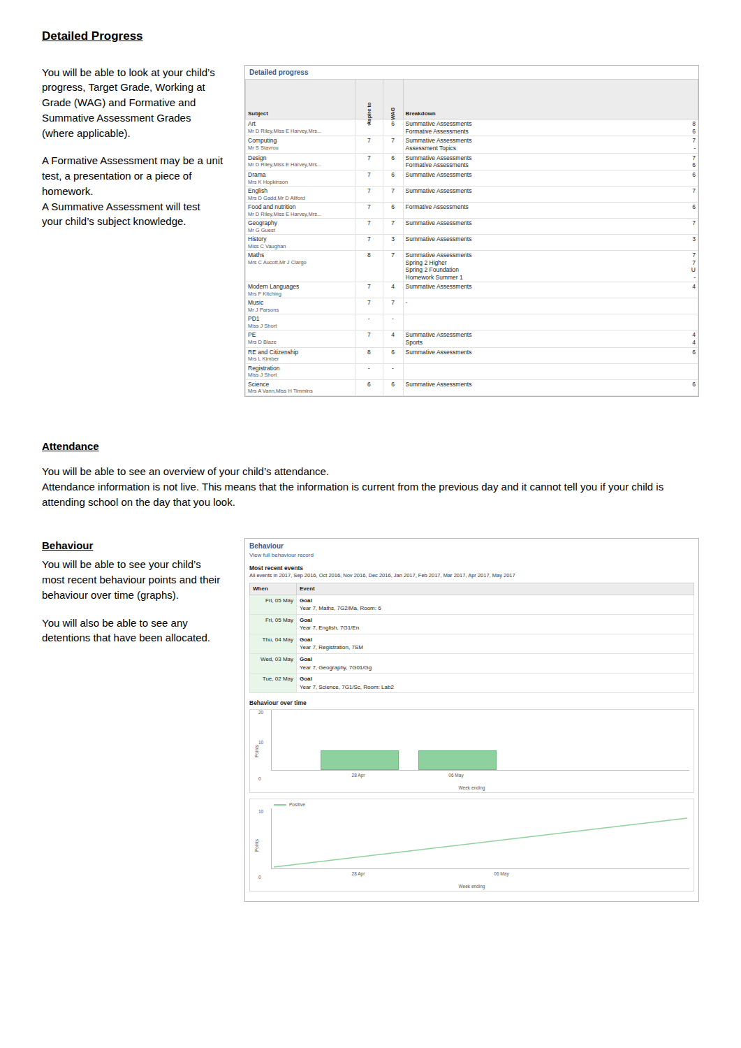Detailed Progress
You will be able to look at your child’s progress, Target Grade, Working at Grade (WAG) and Formative and Summative Assessment Grades (where applicable).
A Formative Assessment may be a unit test, a presentation or a piece of homework.
A Summative Assessment will test your child’s subject knowledge.
Detailed progress
| Subject | Aspire to | WAG | Breakdown |
| --- | --- | --- | --- |
| Art Mr D Riley,Miss E Harvey,Mrs... | 7 | 6 | Summative Assessments 8 Formative Assessments 6 |
| Computing Mr S Stavrou | 7 | 7 | Summative Assessments 7 Assessment Topics - |
| Design Mr D Riley,Miss E Harvey,Mrs... | 7 | 6 | Summative Assessments 7 Formative Assessments 6 |
| Drama Mrs K Hopkinson | 7 | 6 | Summative Assessments 6 |
| English Mrs D Gadd,Mr D Allford | 7 | 7 | Summative Assessments 7 |
| Food and nutrition Mr D Riley,Miss E Harvey,Mrs... | 7 | 6 | Formative Assessments 6 |
| Geography Mr G Guest | 7 | 7 | Summative Assessments 7 |
| History Miss C Vaughan | 7 | 3 | Summative Assessments 3 |
| Maths Mrs C Aucott,Mr J Clargo | 8 | 7 | Summative Assessments 7 Spring 2 Higher 7 Spring 2 Foundation U Homework Summer 1 - |
| Modern Languages Mrs F Kitching | 7 | 4 | Summative Assessments 4 |
| Music Mr J Parsons | 7 | 7 | - |
| PD1 Miss J Short | - | - | |
| PE Mrs D Blaze | 7 | 4 | Summative Assessments 4 Sports 4 |
| RE and Citizenship Mrs L Kimber | 8 | 6 | Summative Assessments 6 |
| Registration Miss J Short | - | - | |
| Science Mrs A Vann,Miss H Timmins | 6 | 6 | Summative Assessments 6 |
Attendance
You will be able to see an overview of your child’s attendance.
Attendance information is not live. This means that the information is current from the previous day and it cannot tell you if your child is attending school on the day that you look.
Behaviour
You will be able to see your child’s most recent behaviour points and their behaviour over time (graphs).
You will also be able to see any detentions that have been allocated.
Behaviour
View full behaviour record
Most recent events
All events in 2017, Sep 2016, Oct 2016, Nov 2016, Dec 2016, Jan 2017, Feb 2017, Mar 2017, Apr 2017, May 2017
| When | Event |
| --- | --- |
| Fri, 05 May | Goal Year 7, Maths, 7G2/Ma, Room: 6 |
| Fri, 05 May | Goal Year 7, English, 7G1/En |
| Thu, 04 May | Goal Year 7, Registration, 7SM |
| Wed, 03 May | Goal Year 7, Geography, 7G01/Gg |
| Tue, 02 May | Goal Year 7, Science, 7G1/Sc, Room: Lab2 |
Behaviour over time
Points
20
10
0
28 Apr 06 May
Week ending
Positive
Points
10
0
28 Apr 06 May
Week ending